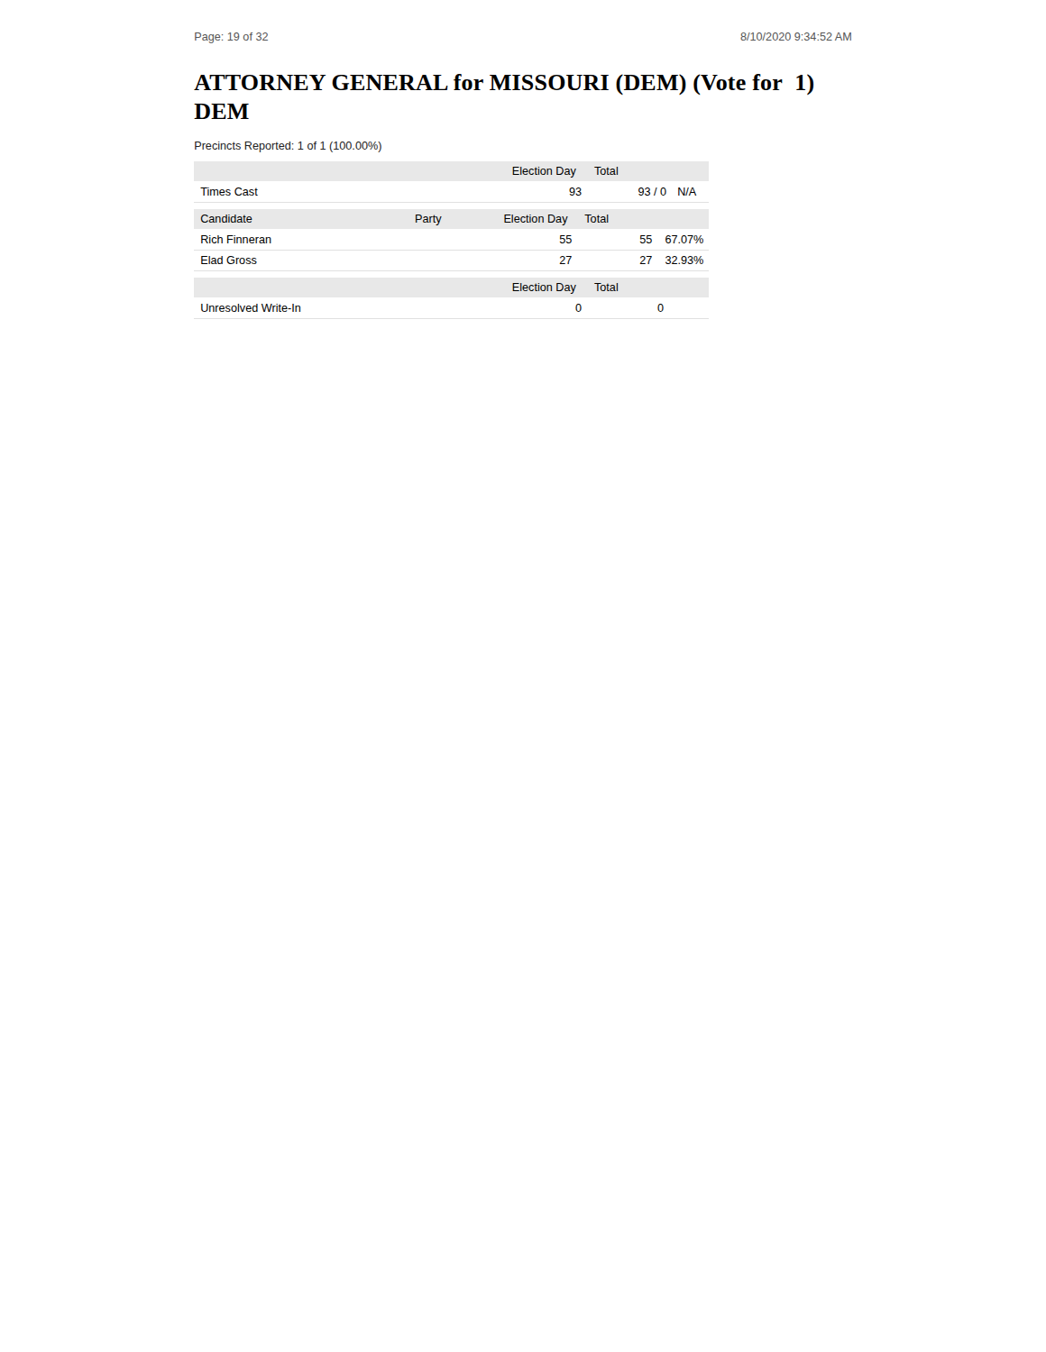Page: 19 of 32 8/10/2020 9:34:52 AM
ATTORNEY GENERAL for MISSOURI (DEM) (Vote for 1)
DEM
Precincts Reported: 1 of 1 (100.00%)
| | | Election Day | Total | |
| --- | --- | --- | --- | --- |
| Times Cast | | 93 | 93 / 0 | N/A |
| Candidate | Party | Election Day | Total | |
| --- | --- | --- | --- | --- |
| Rich Finneran | | 55 | 55 | 67.07% |
| Elad Gross | | 27 | 27 | 32.93% |
| | | Election Day | Total | |
| --- | --- | --- | --- | --- |
| Unresolved Write-In | | 0 | 0 | |